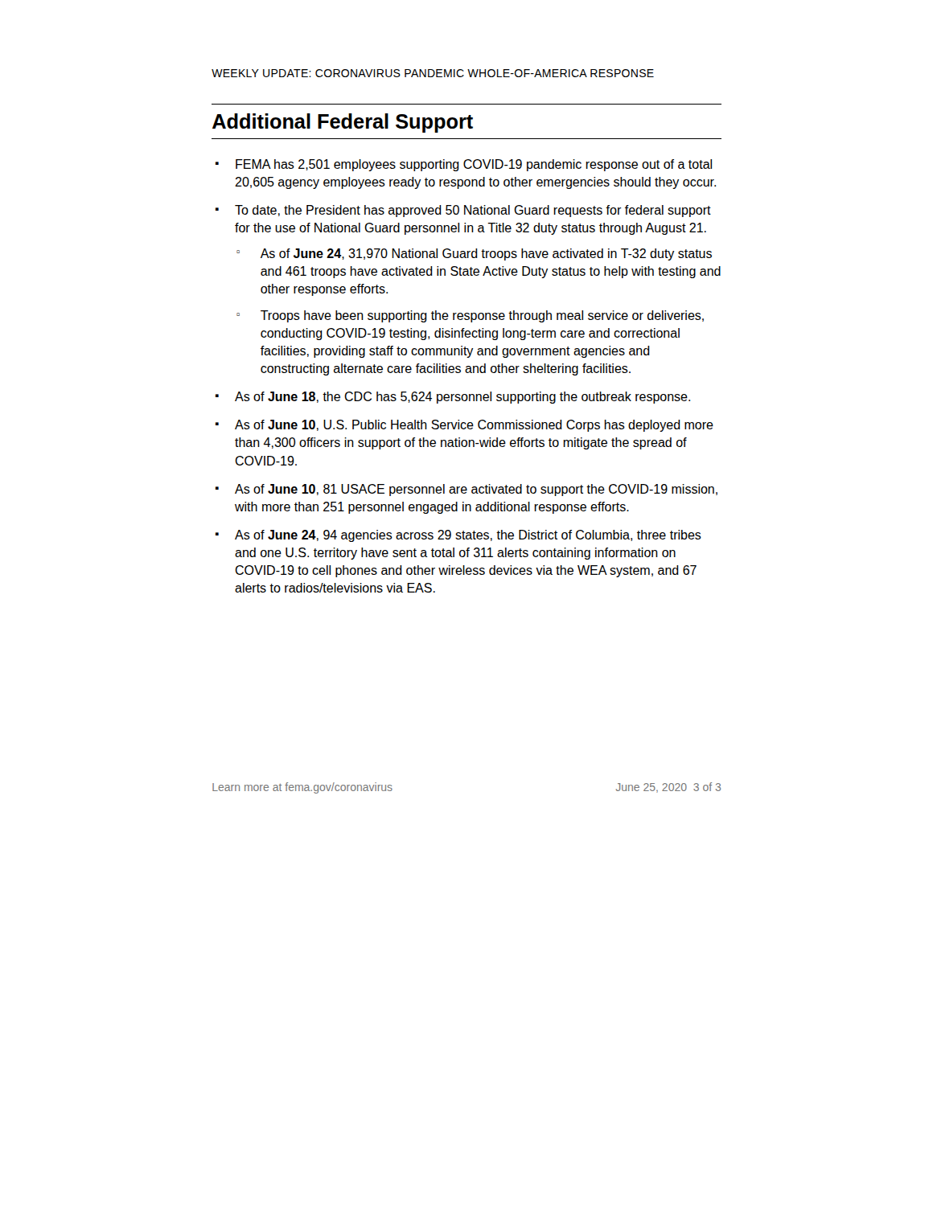WEEKLY UPDATE: CORONAVIRUS PANDEMIC WHOLE-OF-AMERICA RESPONSE
Additional Federal Support
FEMA has 2,501 employees supporting COVID-19 pandemic response out of a total 20,605 agency employees ready to respond to other emergencies should they occur.
To date, the President has approved 50 National Guard requests for federal support for the use of National Guard personnel in a Title 32 duty status through August 21.
As of June 24, 31,970 National Guard troops have activated in T-32 duty status and 461 troops have activated in State Active Duty status to help with testing and other response efforts.
Troops have been supporting the response through meal service or deliveries, conducting COVID-19 testing, disinfecting long-term care and correctional facilities, providing staff to community and government agencies and constructing alternate care facilities and other sheltering facilities.
As of June 18, the CDC has 5,624 personnel supporting the outbreak response.
As of June 10, U.S. Public Health Service Commissioned Corps has deployed more than 4,300 officers in support of the nation-wide efforts to mitigate the spread of COVID-19.
As of June 10, 81 USACE personnel are activated to support the COVID-19 mission, with more than 251 personnel engaged in additional response efforts.
As of June 24, 94 agencies across 29 states, the District of Columbia, three tribes and one U.S. territory have sent a total of 311 alerts containing information on COVID-19 to cell phones and other wireless devices via the WEA system, and 67 alerts to radios/televisions via EAS.
Learn more at fema.gov/coronavirus
June 25, 2020 3 of 3